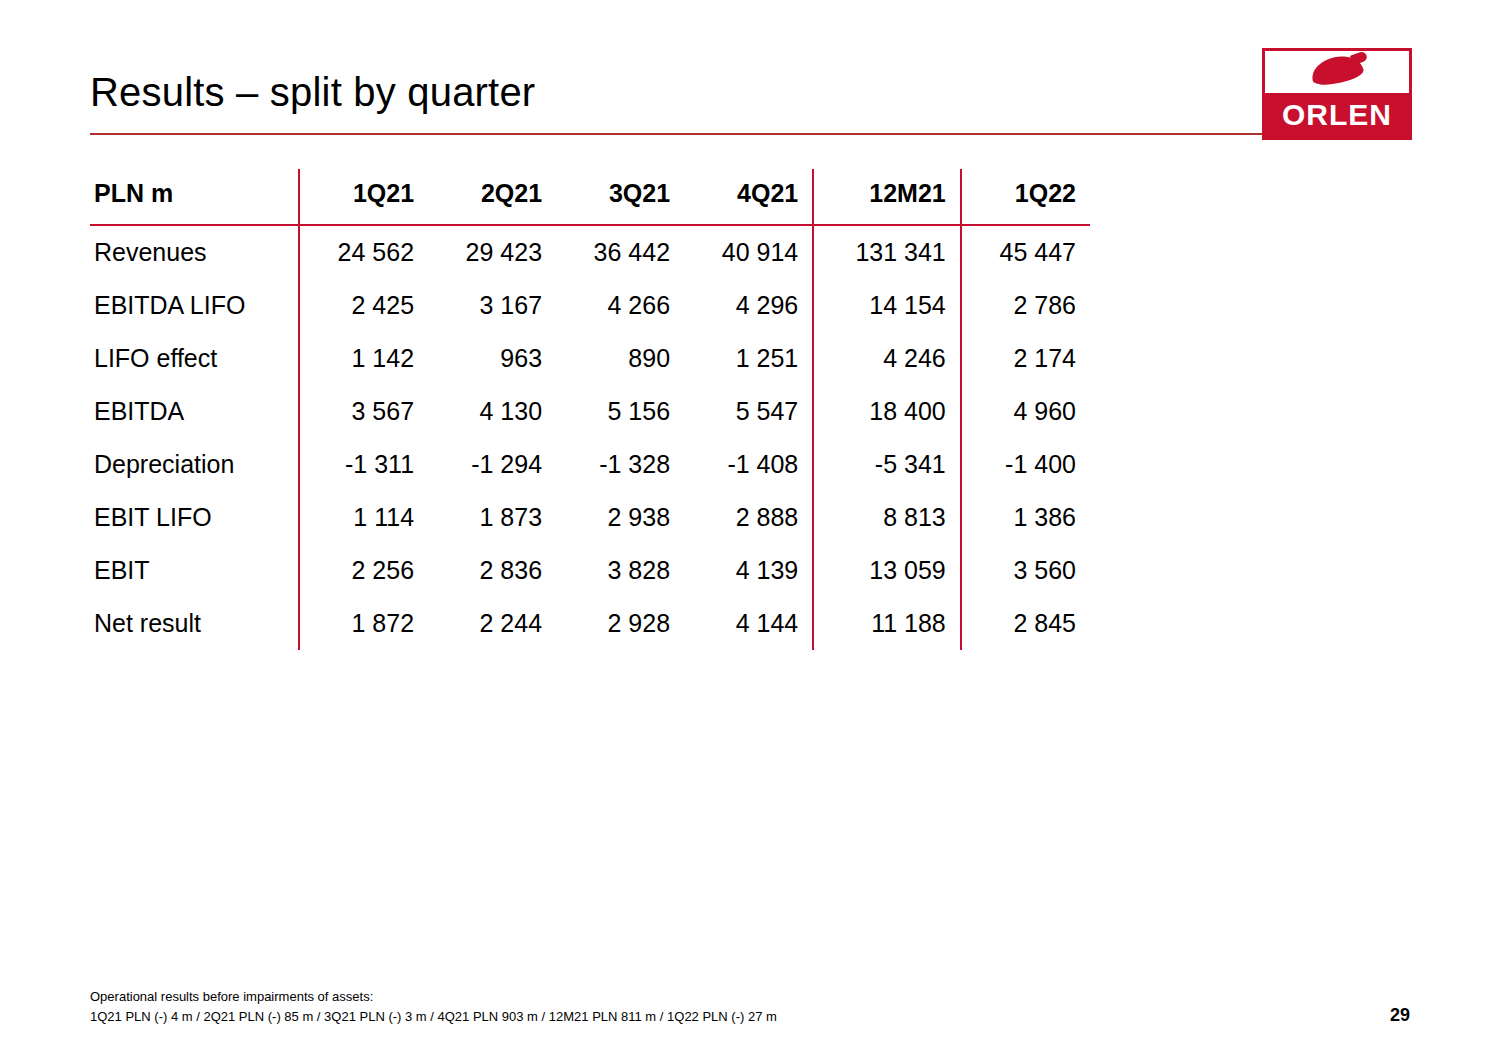Results – split by quarter
ORLEN
| PLN m | 1Q21 | 2Q21 | 3Q21 | 4Q21 | 12M21 | 1Q22 |
| --- | --- | --- | --- | --- | --- | --- |
| Revenues | 24 562 | 29 423 | 36 442 | 40 914 | 131 341 | 45 447 |
| EBITDA LIFO | 2 425 | 3 167 | 4 266 | 4 296 | 14 154 | 2 786 |
| LIFO effect | 1 142 | 963 | 890 | 1 251 | 4 246 | 2 174 |
| EBITDA | 3 567 | 4 130 | 5 156 | 5 547 | 18 400 | 4 960 |
| Depreciation | -1 311 | -1 294 | -1 328 | -1 408 | -5 341 | -1 400 |
| EBIT LIFO | 1 114 | 1 873 | 2 938 | 2 888 | 8 813 | 1 386 |
| EBIT | 2 256 | 2 836 | 3 828 | 4 139 | 13 059 | 3 560 |
| Net result | 1 872 | 2 244 | 2 928 | 4 144 | 11 188 | 2 845 |
Operational results before impairments of assets:
1Q21 PLN (-) 4 m / 2Q21 PLN (-) 85 m / 3Q21 PLN (-) 3 m / 4Q21 PLN 903 m / 12M21 PLN 811 m / 1Q22 PLN (-) 27 m
29